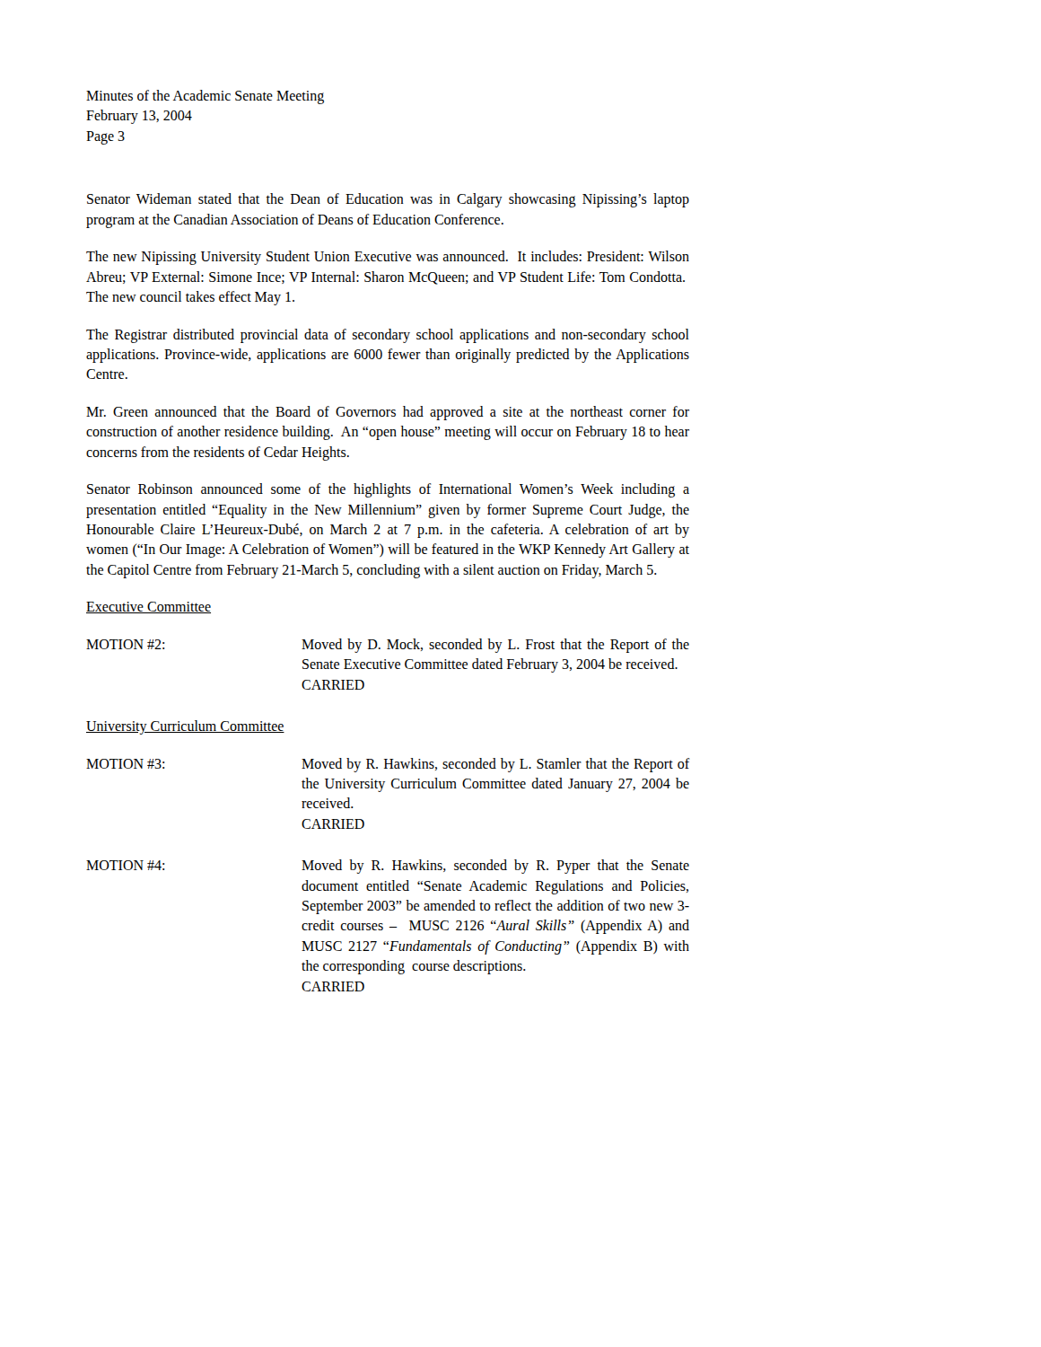Minutes of the Academic Senate Meeting
February 13, 2004
Page 3
Senator Wideman stated that the Dean of Education was in Calgary showcasing Nipissing’s laptop program at the Canadian Association of Deans of Education Conference.
The new Nipissing University Student Union Executive was announced. It includes: President: Wilson Abreu; VP External: Simone Ince; VP Internal: Sharon McQueen; and VP Student Life: Tom Condotta. The new council takes effect May 1.
The Registrar distributed provincial data of secondary school applications and non-secondary school applications. Province-wide, applications are 6000 fewer than originally predicted by the Applications Centre.
Mr. Green announced that the Board of Governors had approved a site at the northeast corner for construction of another residence building. An “open house” meeting will occur on February 18 to hear concerns from the residents of Cedar Heights.
Senator Robinson announced some of the highlights of International Women’s Week including a presentation entitled “Equality in the New Millennium” given by former Supreme Court Judge, the Honourable Claire L’Heureux-Dubé, on March 2 at 7 p.m. in the cafeteria. A celebration of art by women (“In Our Image: A Celebration of Women”) will be featured in the WKP Kennedy Art Gallery at the Capitol Centre from February 21-March 5, concluding with a silent auction on Friday, March 5.
Executive Committee
MOTION #2:
Moved by D. Mock, seconded by L. Frost that the Report of the Senate Executive Committee dated February 3, 2004 be received.
CARRIED
University Curriculum Committee
MOTION #3:
Moved by R. Hawkins, seconded by L. Stamler that the Report of the University Curriculum Committee dated January 27, 2004 be received.
CARRIED
MOTION #4:
Moved by R. Hawkins, seconded by R. Pyper that the Senate document entitled “Senate Academic Regulations and Policies, September 2003” be amended to reflect the addition of two new 3-credit courses – MUSC 2126 “Aural Skills” (Appendix A) and MUSC 2127 “Fundamentals of Conducting” (Appendix B) with the corresponding course descriptions.
CARRIED